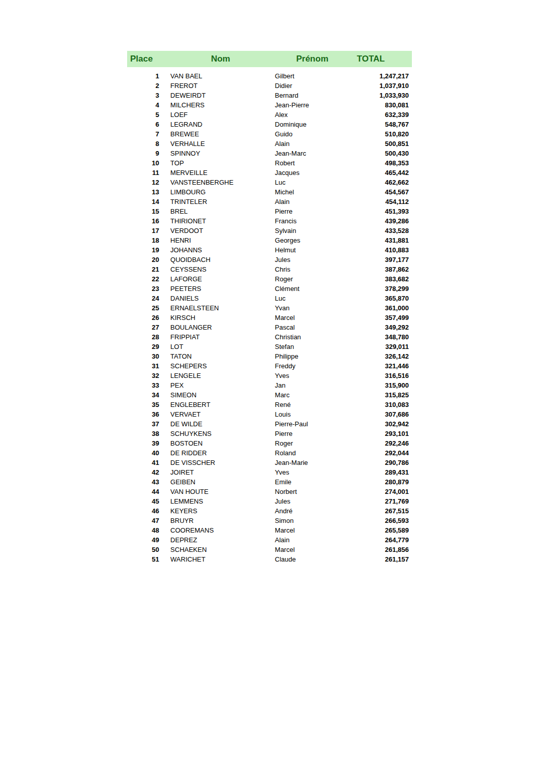| Place | Nom | Prénom | TOTAL |
| --- | --- | --- | --- |
| 1 | VAN BAEL | Gilbert | 1,247,217 |
| 2 | FREROT | Didier | 1,037,910 |
| 3 | DEWEIRDT | Bernard | 1,033,930 |
| 4 | MILCHERS | Jean-Pierre | 830,081 |
| 5 | LOEF | Alex | 632,339 |
| 6 | LEGRAND | Dominique | 548,767 |
| 7 | BREWEE | Guido | 510,820 |
| 8 | VERHALLE | Alain | 500,851 |
| 9 | SPINNOY | Jean-Marc | 500,430 |
| 10 | TOP | Robert | 498,353 |
| 11 | MERVEILLE | Jacques | 465,442 |
| 12 | VANSTEENBERGHE | Luc | 462,662 |
| 13 | LIMBOURG | Michel | 454,567 |
| 14 | TRINTELER | Alain | 454,112 |
| 15 | BREL | Pierre | 451,393 |
| 16 | THIRIONET | Francis | 439,286 |
| 17 | VERDOOT | Sylvain | 433,528 |
| 18 | HENRI | Georges | 431,881 |
| 19 | JOHANNS | Helmut | 410,883 |
| 20 | QUOIDBACH | Jules | 397,177 |
| 21 | CEYSSENS | Chris | 387,862 |
| 22 | LAFORGE | Roger | 383,682 |
| 23 | PEETERS | Clément | 378,299 |
| 24 | DANIELS | Luc | 365,870 |
| 25 | ERNAELSTEEN | Yvan | 361,000 |
| 26 | KIRSCH | Marcel | 357,499 |
| 27 | BOULANGER | Pascal | 349,292 |
| 28 | FRIPPIAT | Christian | 348,780 |
| 29 | LOT | Stefan | 329,011 |
| 30 | TATON | Philippe | 326,142 |
| 31 | SCHEPERS | Freddy | 321,446 |
| 32 | LENGELE | Yves | 316,516 |
| 33 | PEX | Jan | 315,900 |
| 34 | SIMEON | Marc | 315,825 |
| 35 | ENGLEBERT | René | 310,083 |
| 36 | VERVAET | Louis | 307,686 |
| 37 | DE WILDE | Pierre-Paul | 302,942 |
| 38 | SCHUYKENS | Pierre | 293,101 |
| 39 | BOSTOEN | Roger | 292,246 |
| 40 | DE RIDDER | Roland | 292,044 |
| 41 | DE VISSCHER | Jean-Marie | 290,786 |
| 42 | JOIRET | Yves | 289,431 |
| 43 | GEIBEN | Emile | 280,879 |
| 44 | VAN HOUTE | Norbert | 274,001 |
| 45 | LEMMENS | Jules | 271,769 |
| 46 | KEYERS | André | 267,515 |
| 47 | BRUYR | Simon | 266,593 |
| 48 | COOREMANS | Marcel | 265,589 |
| 49 | DEPREZ | Alain | 264,779 |
| 50 | SCHAEKEN | Marcel | 261,856 |
| 51 | WARICHET | Claude | 261,157 |